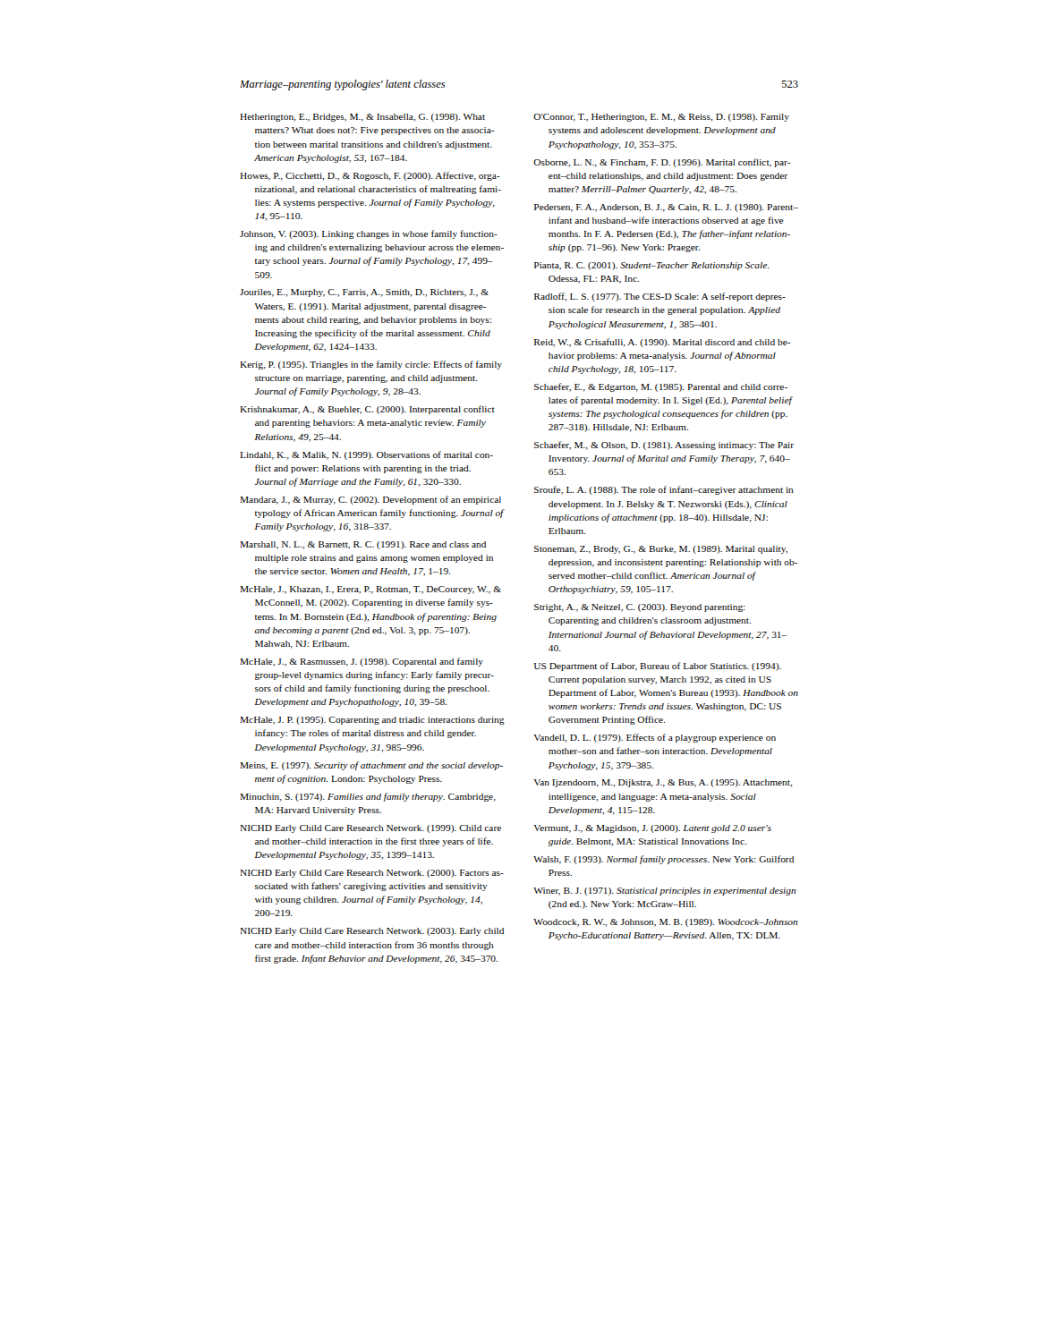Marriage–parenting typologies' latent classes 523
Hetherington, E., Bridges, M., & Insabella, G. (1998). What matters? What does not?: Five perspectives on the association between marital transitions and children's adjustment. American Psychologist, 53, 167–184.
Howes, P., Cicchetti, D., & Rogosch, F. (2000). Affective, organizational, and relational characteristics of maltreating families: A systems perspective. Journal of Family Psychology, 14, 95–110.
Johnson, V. (2003). Linking changes in whose family functioning and children's externalizing behaviour across the elementary school years. Journal of Family Psychology, 17, 499–509.
Jouriles, E., Murphy, C., Farris, A., Smith, D., Richters, J., & Waters, E. (1991). Marital adjustment, parental disagreements about child rearing, and behavior problems in boys: Increasing the specificity of the marital assessment. Child Development, 62, 1424–1433.
Kerig, P. (1995). Triangles in the family circle: Effects of family structure on marriage, parenting, and child adjustment. Journal of Family Psychology, 9, 28–43.
Krishnakumar, A., & Buehler, C. (2000). Interparental conflict and parenting behaviors: A meta-analytic review. Family Relations, 49, 25–44.
Lindahl, K., & Malik, N. (1999). Observations of marital conflict and power: Relations with parenting in the triad. Journal of Marriage and the Family, 61, 320–330.
Mandara, J., & Murray, C. (2002). Development of an empirical typology of African American family functioning. Journal of Family Psychology, 16, 318–337.
Marshall, N. L., & Barnett, R. C. (1991). Race and class and multiple role strains and gains among women employed in the service sector. Women and Health, 17, 1–19.
McHale, J., Khazan, I., Erera, P., Rotman, T., DeCourcey, W., & McConnell, M. (2002). Coparenting in diverse family systems. In M. Bornstein (Ed.), Handbook of parenting: Being and becoming a parent (2nd ed., Vol. 3, pp. 75–107). Mahwah, NJ: Erlbaum.
McHale, J., & Rasmussen, J. (1998). Coparental and family group-level dynamics during infancy: Early family precursors of child and family functioning during the preschool. Development and Psychopathology, 10, 39–58.
McHale, J. P. (1995). Coparenting and triadic interactions during infancy: The roles of marital distress and child gender. Developmental Psychology, 31, 985–996.
Meins, E. (1997). Security of attachment and the social development of cognition. London: Psychology Press.
Minuchin, S. (1974). Families and family therapy. Cambridge, MA: Harvard University Press.
NICHD Early Child Care Research Network. (1999). Child care and mother–child interaction in the first three years of life. Developmental Psychology, 35, 1399–1413.
NICHD Early Child Care Research Network. (2000). Factors associated with fathers' caregiving activities and sensitivity with young children. Journal of Family Psychology, 14, 200–219.
NICHD Early Child Care Research Network. (2003). Early child care and mother–child interaction from 36 months through first grade. Infant Behavior and Development, 26, 345–370.
O'Connor, T., Hetherington, E. M., & Reiss, D. (1998). Family systems and adolescent development. Development and Psychopathology, 10, 353–375.
Osborne, L. N., & Fincham, F. D. (1996). Marital conflict, parent–child relationships, and child adjustment: Does gender matter? Merrill–Palmer Quarterly, 42, 48–75.
Pedersen, F. A., Anderson, B. J., & Cain, R. L. J. (1980). Parent–infant and husband–wife interactions observed at age five months. In F. A. Pedersen (Ed.), The father–infant relationship (pp. 71–96). New York: Praeger.
Pianta, R. C. (2001). Student–Teacher Relationship Scale. Odessa, FL: PAR, Inc.
Radloff, L. S. (1977). The CES-D Scale: A self-report depression scale for research in the general population. Applied Psychological Measurement, 1, 385–401.
Reid, W., & Crisafulli, A. (1990). Marital discord and child behavior problems: A meta-analysis. Journal of Abnormal child Psychology, 18, 105–117.
Schaefer, E., & Edgarton, M. (1985). Parental and child correlates of parental modernity. In I. Sigel (Ed.), Parental belief systems: The psychological consequences for children (pp. 287–318). Hillsdale, NJ: Erlbaum.
Schaefer, M., & Olson, D. (1981). Assessing intimacy: The Pair Inventory. Journal of Marital and Family Therapy, 7, 640–653.
Sroufe, L. A. (1988). The role of infant–caregiver attachment in development. In J. Belsky & T. Nezworski (Eds.), Clinical implications of attachment (pp. 18–40). Hillsdale, NJ: Erlbaum.
Stoneman, Z., Brody, G., & Burke, M. (1989). Marital quality, depression, and inconsistent parenting: Relationship with observed mother–child conflict. American Journal of Orthopsychiatry, 59, 105–117.
Stright, A., & Neitzel, C. (2003). Beyond parenting: Coparenting and children's classroom adjustment. International Journal of Behavioral Development, 27, 31–40.
US Department of Labor, Bureau of Labor Statistics. (1994). Current population survey, March 1992, as cited in US Department of Labor, Women's Bureau (1993). Handbook on women workers: Trends and issues. Washington, DC: US Government Printing Office.
Vandell, D. L. (1979). Effects of a playgroup experience on mother–son and father–son interaction. Developmental Psychology, 15, 379–385.
Van Ijzendoorn, M., Dijkstra, J., & Bus, A. (1995). Attachment, intelligence, and language: A meta-analysis. Social Development, 4, 115–128.
Vermunt, J., & Magidson, J. (2000). Latent gold 2.0 user's guide. Belmont, MA: Statistical Innovations Inc.
Walsh, F. (1993). Normal family processes. New York: Guilford Press.
Winer, B. J. (1971). Statistical principles in experimental design (2nd ed.). New York: McGraw–Hill.
Woodcock, R. W., & Johnson, M. B. (1989). Woodcock–Johnson Psycho-Educational Battery—Revised. Allen, TX: DLM.